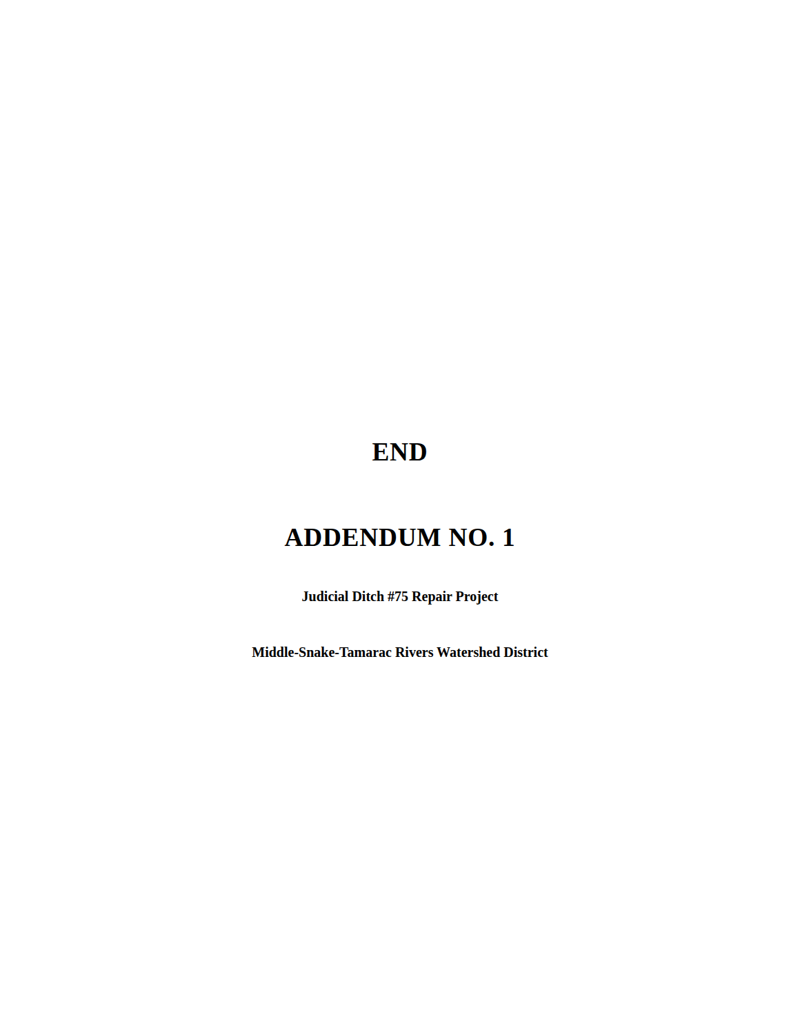END
ADDENDUM NO. 1
Judicial Ditch #75 Repair Project
Middle-Snake-Tamarac Rivers Watershed District